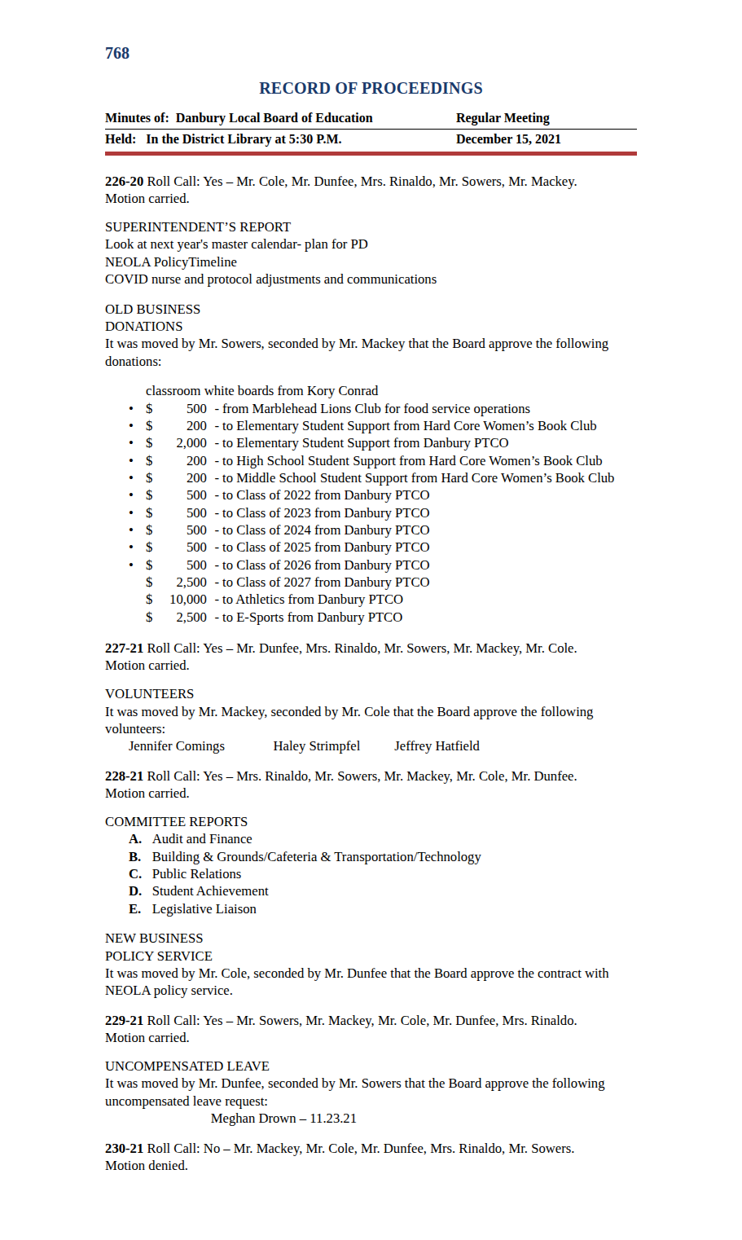768
RECORD OF PROCEEDINGS
| Minutes of: Danbury Local Board of Education | Regular Meeting |
| Held: In the District Library at 5:30 P.M. | December 15, 2021 |
226-20 Roll Call: Yes – Mr. Cole, Mr. Dunfee, Mrs. Rinaldo, Mr. Sowers, Mr. Mackey.
Motion carried.
SUPERINTENDENT’S REPORT
Look at next year's master calendar- plan for PD
NEOLA PolicyTimeline
COVID nurse and protocol adjustments and communications
OLD BUSINESS
DONATIONS
It was moved by Mr. Sowers, seconded by Mr. Mackey that the Board approve the following donations:
classroom white boards from Kory Conrad
| • | $ | 500 | - | from Marblehead Lions Club for food service operations |
| • | $ | 200 | - | to Elementary Student Support from Hard Core Women’s Book Club |
| • | $ | 2,000 | - | to Elementary Student Support from Danbury PTCO |
| • | $ | 200 | - | to High School Student Support from Hard Core Women’s Book Club |
| • | $ | 200 | - | to Middle School Student Support from Hard Core Women’s Book Club |
| • | $ | 500 | - | to Class of 2022 from Danbury PTCO |
| • | $ | 500 | - | to Class of 2023 from Danbury PTCO |
| • | $ | 500 | - | to Class of 2024 from Danbury PTCO |
| • | $ | 500 | - | to Class of 2025 from Danbury PTCO |
| • | $ | 500 | - | to Class of 2026 from Danbury PTCO |
| | $ | 2,500 | - | to Class of 2027 from Danbury PTCO |
| | $ | 10,000 | - | to Athletics from Danbury PTCO |
| | $ | 2,500 | - | to E-Sports from Danbury PTCO |
227-21 Roll Call: Yes – Mr. Dunfee, Mrs. Rinaldo, Mr. Sowers, Mr. Mackey, Mr. Cole.
Motion carried.
VOLUNTEERS
It was moved by Mr. Mackey, seconded by Mr. Cole that the Board approve the following volunteers:
Jennifer Comings Haley Strimpfel Jeffrey Hatfield
228-21 Roll Call: Yes – Mrs. Rinaldo, Mr. Sowers, Mr. Mackey, Mr. Cole, Mr. Dunfee.
Motion carried.
COMMITTEE REPORTS
A. Audit and Finance
B. Building & Grounds/Cafeteria & Transportation/Technology
C. Public Relations
D. Student Achievement
E. Legislative Liaison
NEW BUSINESS
POLICY SERVICE
It was moved by Mr. Cole, seconded by Mr. Dunfee that the Board approve the contract with NEOLA policy service.
229-21 Roll Call: Yes – Mr. Sowers, Mr. Mackey, Mr. Cole, Mr. Dunfee, Mrs. Rinaldo.
Motion carried.
UNCOMPENSATED LEAVE
It was moved by Mr. Dunfee, seconded by Mr. Sowers that the Board approve the following uncompensated leave request:
Meghan Drown – 11.23.21
230-21 Roll Call: No – Mr. Mackey, Mr. Cole, Mr. Dunfee, Mrs. Rinaldo, Mr. Sowers.
Motion denied.